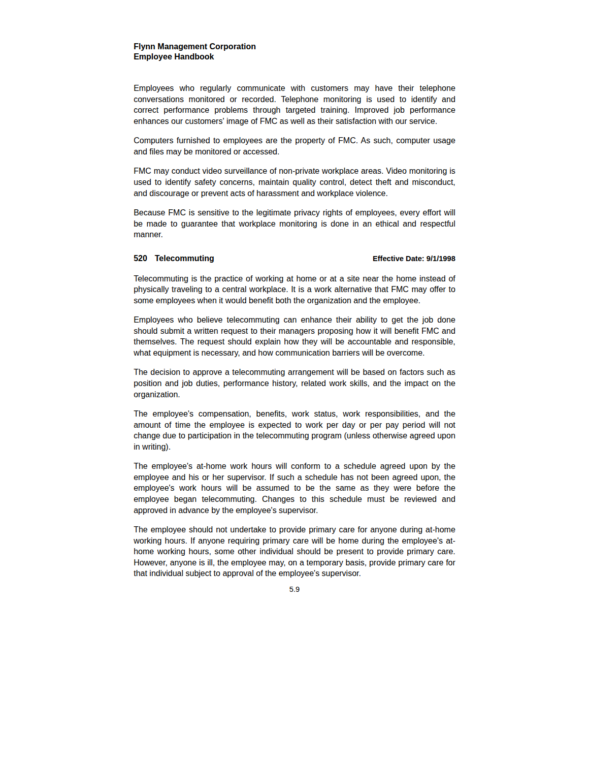Flynn Management Corporation
Employee Handbook
Employees who regularly communicate with customers may have their telephone conversations monitored or recorded. Telephone monitoring is used to identify and correct performance problems through targeted training. Improved job performance enhances our customers' image of FMC as well as their satisfaction with our service.
Computers furnished to employees are the property of FMC. As such, computer usage and files may be monitored or accessed.
FMC may conduct video surveillance of non-private workplace areas. Video monitoring is used to identify safety concerns, maintain quality control, detect theft and misconduct, and discourage or prevent acts of harassment and workplace violence.
Because FMC is sensitive to the legitimate privacy rights of employees, every effort will be made to guarantee that workplace monitoring is done in an ethical and respectful manner.
520 Telecommuting Effective Date: 9/1/1998
Telecommuting is the practice of working at home or at a site near the home instead of physically traveling to a central workplace. It is a work alternative that FMC may offer to some employees when it would benefit both the organization and the employee.
Employees who believe telecommuting can enhance their ability to get the job done should submit a written request to their managers proposing how it will benefit FMC and themselves. The request should explain how they will be accountable and responsible, what equipment is necessary, and how communication barriers will be overcome.
The decision to approve a telecommuting arrangement will be based on factors such as position and job duties, performance history, related work skills, and the impact on the organization.
The employee's compensation, benefits, work status, work responsibilities, and the amount of time the employee is expected to work per day or per pay period will not change due to participation in the telecommuting program (unless otherwise agreed upon in writing).
The employee's at-home work hours will conform to a schedule agreed upon by the employee and his or her supervisor. If such a schedule has not been agreed upon, the employee's work hours will be assumed to be the same as they were before the employee began telecommuting. Changes to this schedule must be reviewed and approved in advance by the employee's supervisor.
The employee should not undertake to provide primary care for anyone during at-home working hours. If anyone requiring primary care will be home during the employee's at-home working hours, some other individual should be present to provide primary care. However, anyone is ill, the employee may, on a temporary basis, provide primary care for that individual subject to approval of the employee's supervisor.
5.9